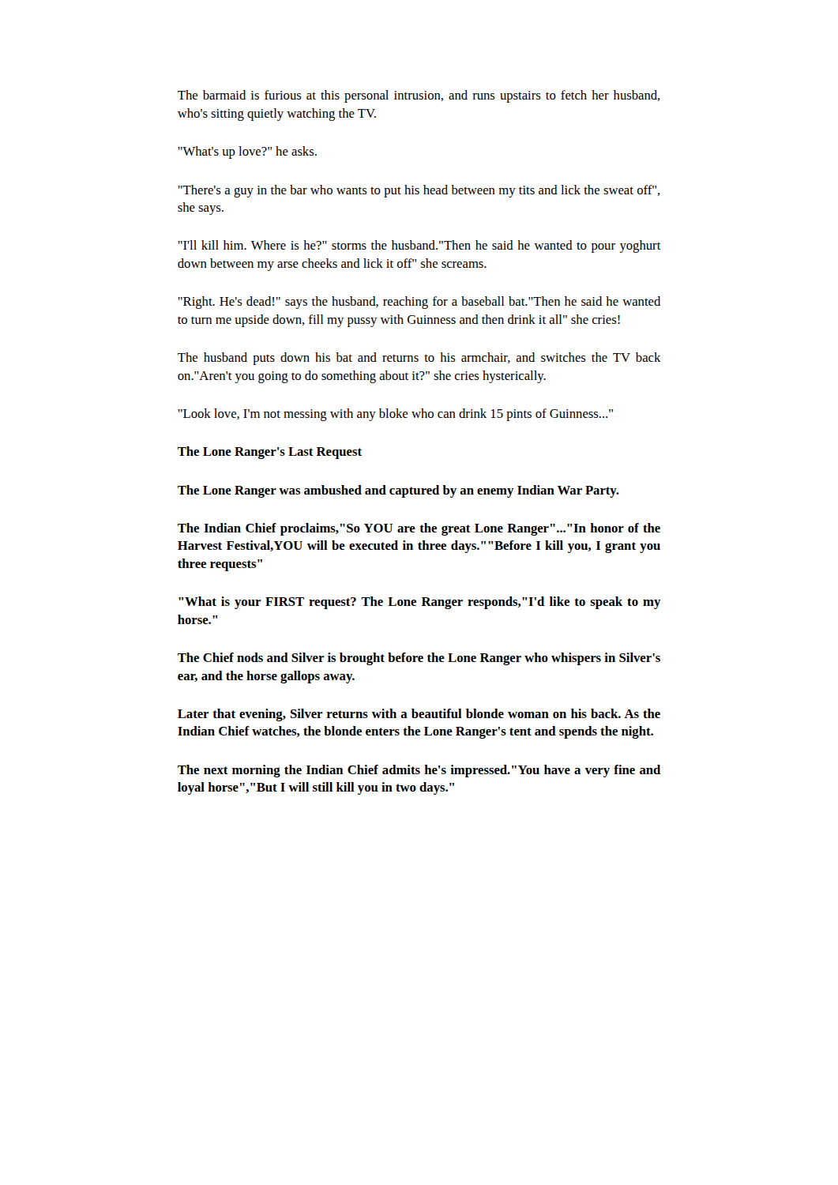The barmaid is furious at this personal intrusion, and runs upstairs to fetch her husband, who's sitting quietly watching the TV.
"What's up love?" he asks.
"There's a guy in the bar who wants to put his head between my tits and lick the sweat off", she says.
"I'll kill him. Where is he?" storms the husband."Then he said he wanted to pour yoghurt down between my arse cheeks and lick it off" she screams.
"Right. He's dead!" says the husband, reaching for a baseball bat."Then he said he wanted to turn me upside down, fill my pussy with Guinness and then drink it all" she cries!
The husband puts down his bat and returns to his armchair, and switches the TV back on."Aren't you going to do something about it?" she cries hysterically.
"Look love, I'm not messing with any bloke who can drink 15 pints of Guinness..."
The Lone Ranger's Last Request
The Lone Ranger was ambushed and captured by an enemy Indian War Party.
The Indian Chief proclaims,"So YOU are the great Lone Ranger"..."In honor of the Harvest Festival,YOU will be executed in three days.""Before I kill you, I grant you three requests"
"What is your FIRST request? The Lone Ranger responds,"I'd like to speak to my horse."
The Chief nods and Silver is brought before the Lone Ranger who whispers in Silver's ear, and the horse gallops away.
Later that evening, Silver returns with a beautiful blonde woman on his back. As the Indian Chief watches, the blonde enters the Lone Ranger's tent and spends the night.
The next morning the Indian Chief admits he's impressed."You have a very fine and loyal horse","But I will still kill you in two days."